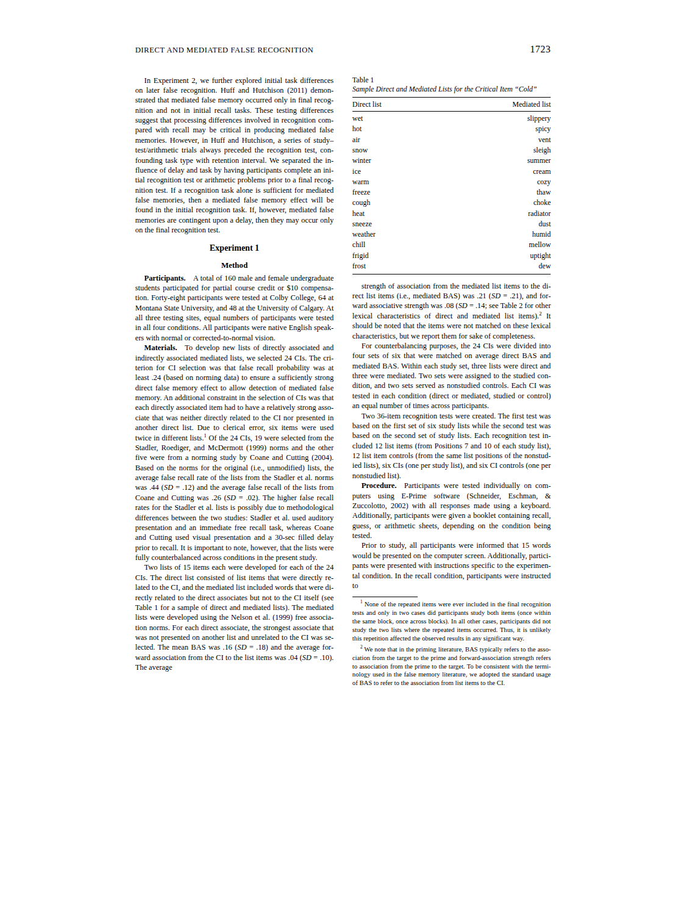Direct and Mediated False Recognition 1723
In Experiment 2, we further explored initial task differences on later false recognition. Huff and Hutchison (2011) demonstrated that mediated false memory occurred only in final recognition and not in initial recall tasks. These testing differences suggest that processing differences involved in recognition compared with recall may be critical in producing mediated false memories. However, in Huff and Hutchison, a series of study–test/arithmetic trials always preceded the recognition test, confounding task type with retention interval. We separated the influence of delay and task by having participants complete an initial recognition test or arithmetic problems prior to a final recognition test. If a recognition task alone is sufficient for mediated false memories, then a mediated false memory effect will be found in the initial recognition task. If, however, mediated false memories are contingent upon a delay, then they may occur only on the final recognition test.
Experiment 1
Method
Participants. A total of 160 male and female undergraduate students participated for partial course credit or $10 compensation. Forty-eight participants were tested at Colby College, 64 at Montana State University, and 48 at the University of Calgary. At all three testing sites, equal numbers of participants were tested in all four conditions. All participants were native English speakers with normal or corrected-to-normal vision.
Materials. To develop new lists of directly associated and indirectly associated mediated lists, we selected 24 CIs. The criterion for CI selection was that false recall probability was at least .24 (based on norming data) to ensure a sufficiently strong direct false memory effect to allow detection of mediated false memory. An additional constraint in the selection of CIs was that each directly associated item had to have a relatively strong associate that was neither directly related to the CI nor presented in another direct list. Due to clerical error, six items were used twice in different lists.1 Of the 24 CIs, 19 were selected from the Stadler, Roediger, and McDermott (1999) norms and the other five were from a norming study by Coane and Cutting (2004). Based on the norms for the original (i.e., unmodified) lists, the average false recall rate of the lists from the Stadler et al. norms was .44 (SD = .12) and the average false recall of the lists from Coane and Cutting was .26 (SD = .02). The higher false recall rates for the Stadler et al. lists is possibly due to methodological differences between the two studies: Stadler et al. used auditory presentation and an immediate free recall task, whereas Coane and Cutting used visual presentation and a 30-sec filled delay prior to recall. It is important to note, however, that the lists were fully counterbalanced across conditions in the present study.
Two lists of 15 items each were developed for each of the 24 CIs. The direct list consisted of list items that were directly related to the CI, and the mediated list included words that were directly related to the direct associates but not to the CI itself (see Table 1 for a sample of direct and mediated lists). The mediated lists were developed using the Nelson et al. (1999) free association norms. For each direct associate, the strongest associate that was not presented on another list and unrelated to the CI was selected. The mean BAS was .16 (SD = .18) and the average forward association from the CI to the list items was .04 (SD = .10). The average
Table 1
Sample Direct and Mediated Lists for the Critical Item “Cold”
| Direct list | Mediated list |
| --- | --- |
| wet | slippery |
| hot | spicy |
| air | vent |
| snow | sleigh |
| winter | summer |
| ice | cream |
| warm | cozy |
| freeze | thaw |
| cough | choke |
| heat | radiator |
| sneeze | dust |
| weather | humid |
| chill | mellow |
| frigid | uptight |
| frost | dew |
strength of association from the mediated list items to the direct list items (i.e., mediated BAS) was .21 (SD = .21), and forward associative strength was .08 (SD = .14; see Table 2 for other lexical characteristics of direct and mediated list items).2 It should be noted that the items were not matched on these lexical characteristics, but we report them for sake of completeness.
For counterbalancing purposes, the 24 CIs were divided into four sets of six that were matched on average direct BAS and mediated BAS. Within each study set, three lists were direct and three were mediated. Two sets were assigned to the studied condition, and two sets served as nonstudied controls. Each CI was tested in each condition (direct or mediated, studied or control) an equal number of times across participants.
Two 36-item recognition tests were created. The first test was based on the first set of six study lists while the second test was based on the second set of study lists. Each recognition test included 12 list items (from Positions 7 and 10 of each study list), 12 list item controls (from the same list positions of the nonstudied lists), six CIs (one per study list), and six CI controls (one per nonstudied list).
Procedure. Participants were tested individually on computers using E-Prime software (Schneider, Eschman, & Zuccolotto, 2002) with all responses made using a keyboard. Additionally, participants were given a booklet containing recall, guess, or arithmetic sheets, depending on the condition being tested.
Prior to study, all participants were informed that 15 words would be presented on the computer screen. Additionally, participants were presented with instructions specific to the experimental condition. In the recall condition, participants were instructed to
1 None of the repeated items were ever included in the final recognition tests and only in two cases did participants study both items (once within the same block, once across blocks). In all other cases, participants did not study the two lists where the repeated items occurred. Thus, it is unlikely this repetition affected the observed results in any significant way.
2 We note that in the priming literature, BAS typically refers to the association from the target to the prime and forward-association strength refers to association from the prime to the target. To be consistent with the terminology used in the false memory literature, we adopted the standard usage of BAS to refer to the association from list items to the CI.